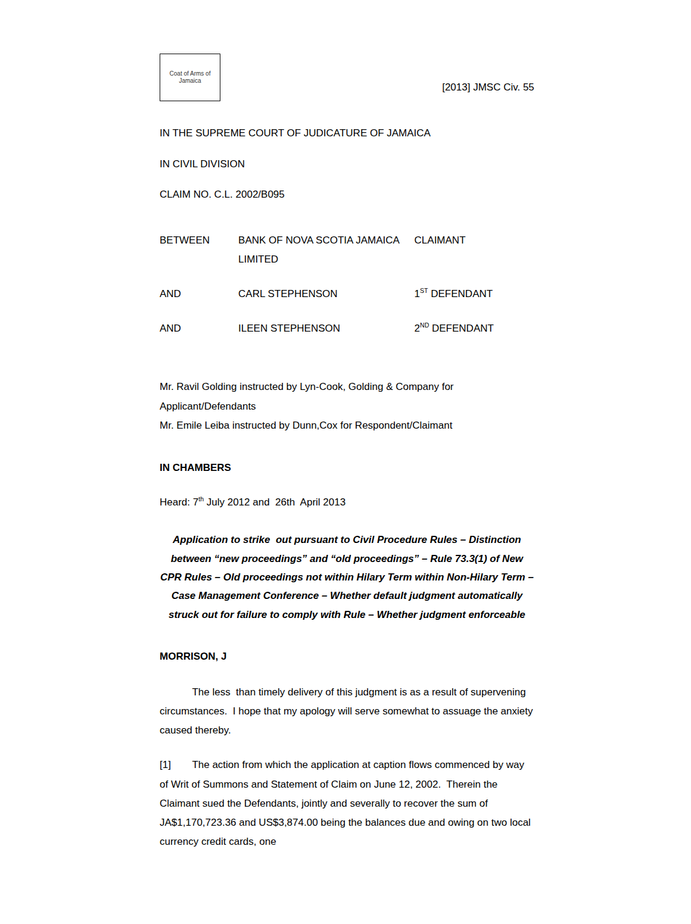Coat of Arms of Jamaica
[2013] JMSC Civ. 55
IN THE SUPREME COURT OF JUDICATURE OF JAMAICA
IN CIVIL DIVISION
CLAIM NO. C.L. 2002/B095
| BETWEEN | BANK OF NOVA SCOTIA JAMAICA LIMITED | CLAIMANT |
| AND | CARL STEPHENSON | 1 ST DEFENDANT |
| AND | ILEEN STEPHENSON | 2 ND DEFENDANT |
Mr. Ravil Golding instructed by Lyn-Cook, Golding & Company for Applicant/Defendants
Mr. Emile Leiba instructed by Dunn,Cox for Respondent/Claimant
IN CHAMBERS
Heard: 7th July 2012 and 26th April 2013
Application to strike out pursuant to Civil Procedure Rules – Distinction between “new proceedings” and “old proceedings” – Rule 73.3(1) of New CPR Rules – Old proceedings not within Hilary Term within Non-Hilary Term – Case Management Conference – Whether default judgment automatically struck out for failure to comply with Rule – Whether judgment enforceable
MORRISON, J
The less than timely delivery of this judgment is as a result of supervening circumstances. I hope that my apology will serve somewhat to assuage the anxiety caused thereby.
[1] The action from which the application at caption flows commenced by way of Writ of Summons and Statement of Claim on June 12, 2002. Therein the Claimant sued the Defendants, jointly and severally to recover the sum of JA$1,170,723.36 and US$3,874.00 being the balances due and owing on two local currency credit cards, one